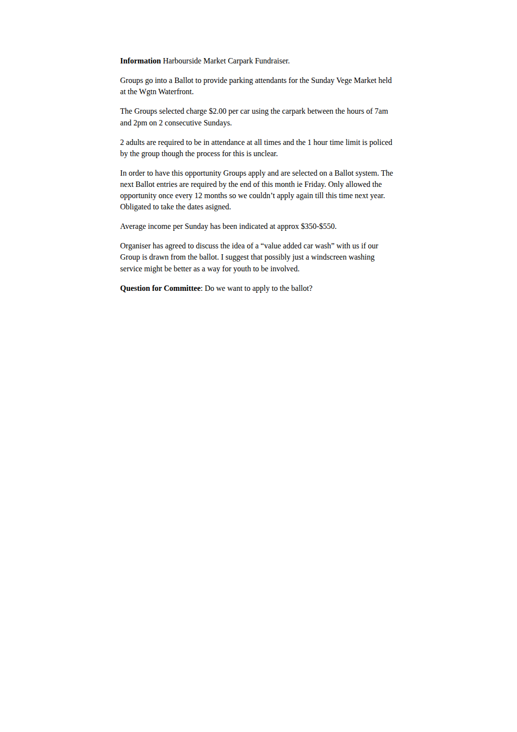Information Harbourside Market Carpark Fundraiser.
Groups go into a Ballot to provide parking attendants for the Sunday Vege Market held at the Wgtn Waterfront.
The Groups selected charge $2.00 per car using the carpark between the hours of 7am and 2pm on 2 consecutive Sundays.
2 adults are required to be in attendance at all times and the 1 hour time limit is policed by the group though the process for this is unclear.
In order to have this opportunity Groups apply and are selected on a Ballot system. The next Ballot entries are required by the end of this month ie Friday. Only allowed the opportunity once every 12 months so we couldn’t apply again till this time next year. Obligated to take the dates asigned.
Average income per Sunday has been indicated at approx $350-$550.
Organiser has agreed to discuss the idea of a “value added car wash” with us if our Group is drawn from the ballot. I suggest that possibly just a windscreen washing service might be better as a way for youth to be involved.
Question for Committee: Do we want to apply to the ballot?